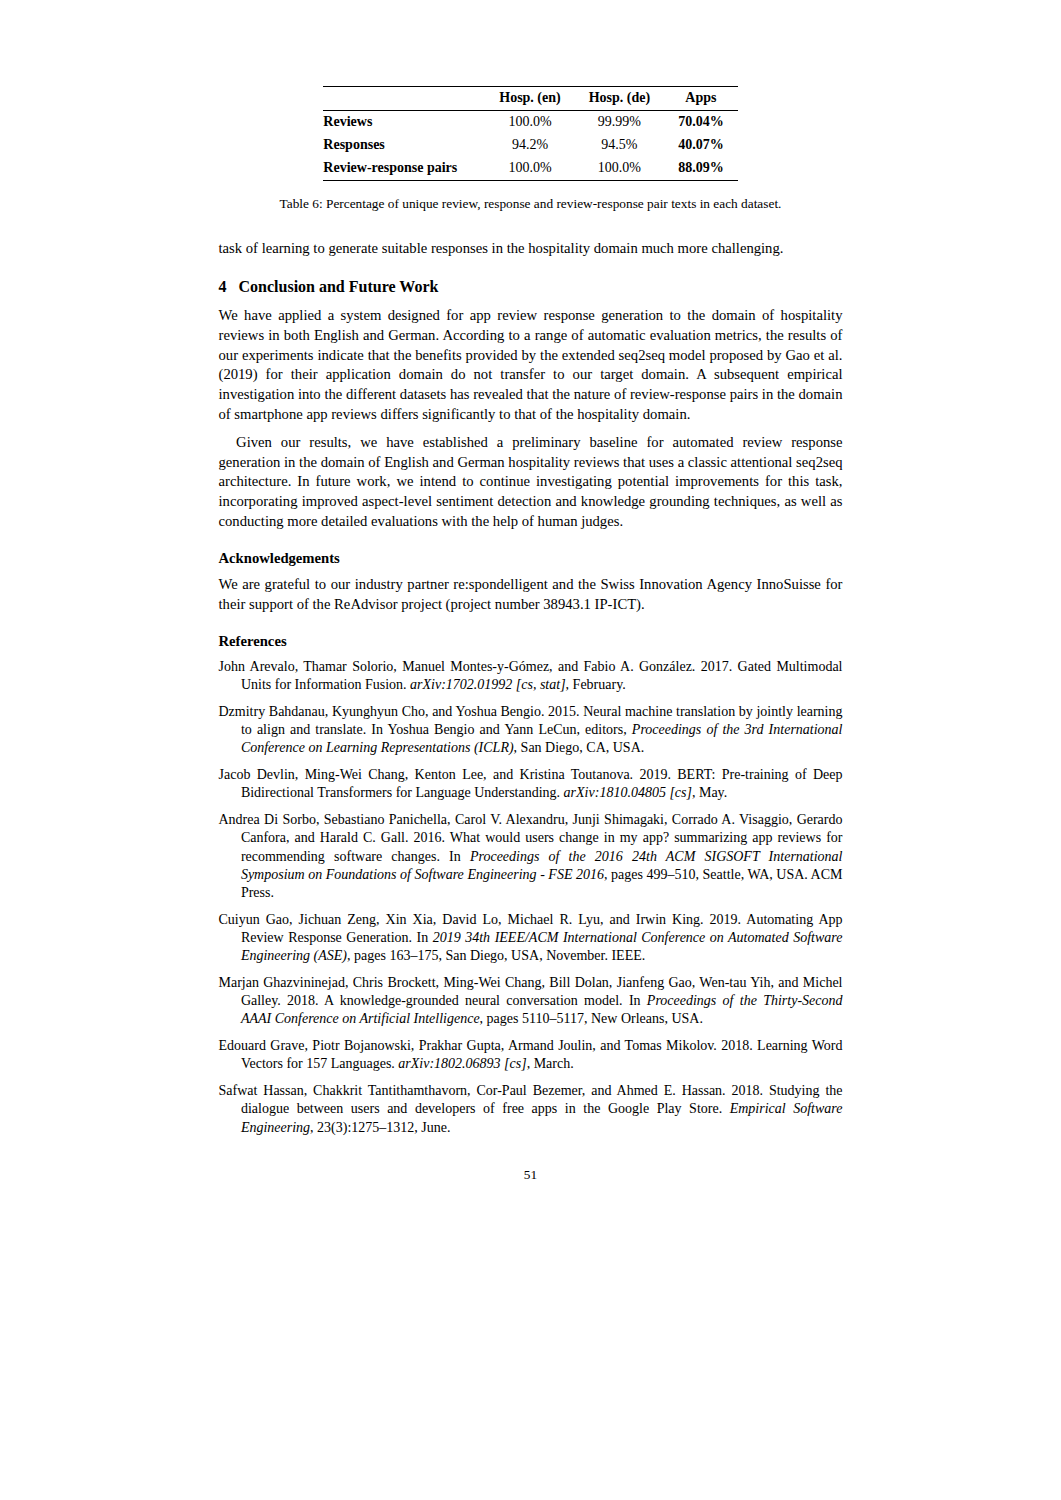| | Hosp. (en) | Hosp. (de) | Apps |
| --- | --- | --- | --- |
| Reviews | 100.0% | 99.99% | 70.04% |
| Responses | 94.2% | 94.5% | 40.07% |
| Review-response pairs | 100.0% | 100.0% | 88.09% |
Table 6: Percentage of unique review, response and review-response pair texts in each dataset.
task of learning to generate suitable responses in the hospitality domain much more challenging.
4 Conclusion and Future Work
We have applied a system designed for app review response generation to the domain of hospitality reviews in both English and German. According to a range of automatic evaluation metrics, the results of our experiments indicate that the benefits provided by the extended seq2seq model proposed by Gao et al. (2019) for their application domain do not transfer to our target domain. A subsequent empirical investigation into the different datasets has revealed that the nature of review-response pairs in the domain of smartphone app reviews differs significantly to that of the hospitality domain.
Given our results, we have established a preliminary baseline for automated review response generation in the domain of English and German hospitality reviews that uses a classic attentional seq2seq architecture. In future work, we intend to continue investigating potential improvements for this task, incorporating improved aspect-level sentiment detection and knowledge grounding techniques, as well as conducting more detailed evaluations with the help of human judges.
Acknowledgements
We are grateful to our industry partner re:spondelligent and the Swiss Innovation Agency InnoSuisse for their support of the ReAdvisor project (project number 38943.1 IP-ICT).
References
John Arevalo, Thamar Solorio, Manuel Montes-y-Gómez, and Fabio A. González. 2017. Gated Multimodal Units for Information Fusion. arXiv:1702.01992 [cs, stat], February.
Dzmitry Bahdanau, Kyunghyun Cho, and Yoshua Bengio. 2015. Neural machine translation by jointly learning to align and translate. In Yoshua Bengio and Yann LeCun, editors, Proceedings of the 3rd International Conference on Learning Representations (ICLR), San Diego, CA, USA.
Jacob Devlin, Ming-Wei Chang, Kenton Lee, and Kristina Toutanova. 2019. BERT: Pre-training of Deep Bidirectional Transformers for Language Understanding. arXiv:1810.04805 [cs], May.
Andrea Di Sorbo, Sebastiano Panichella, Carol V. Alexandru, Junji Shimagaki, Corrado A. Visaggio, Gerardo Canfora, and Harald C. Gall. 2016. What would users change in my app? summarizing app reviews for recommending software changes. In Proceedings of the 2016 24th ACM SIGSOFT International Symposium on Foundations of Software Engineering - FSE 2016, pages 499–510, Seattle, WA, USA. ACM Press.
Cuiyun Gao, Jichuan Zeng, Xin Xia, David Lo, Michael R. Lyu, and Irwin King. 2019. Automating App Review Response Generation. In 2019 34th IEEE/ACM International Conference on Automated Software Engineering (ASE), pages 163–175, San Diego, USA, November. IEEE.
Marjan Ghazvininejad, Chris Brockett, Ming-Wei Chang, Bill Dolan, Jianfeng Gao, Wen-tau Yih, and Michel Galley. 2018. A knowledge-grounded neural conversation model. In Proceedings of the Thirty-Second AAAI Conference on Artificial Intelligence, pages 5110–5117, New Orleans, USA.
Edouard Grave, Piotr Bojanowski, Prakhar Gupta, Armand Joulin, and Tomas Mikolov. 2018. Learning Word Vectors for 157 Languages. arXiv:1802.06893 [cs], March.
Safwat Hassan, Chakkrit Tantithamthavorn, Cor-Paul Bezemer, and Ahmed E. Hassan. 2018. Studying the dialogue between users and developers of free apps in the Google Play Store. Empirical Software Engineering, 23(3):1275–1312, June.
51